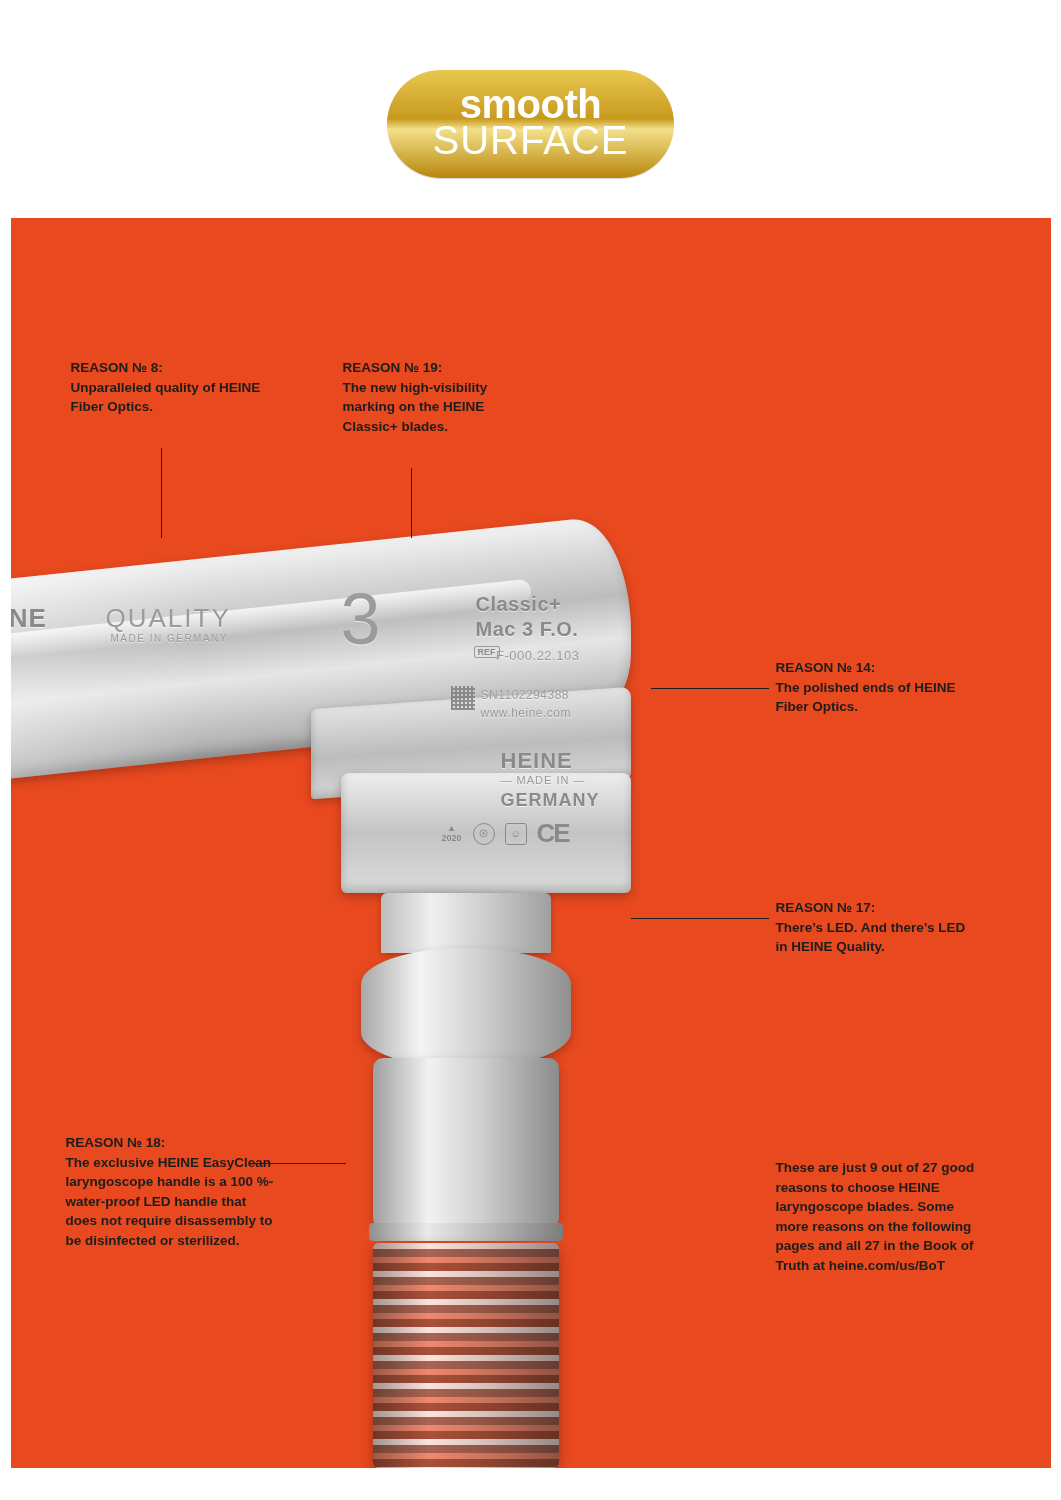smooth SURFACE
INE
QUALITY
MADE IN GERMANY
3
Classic+
Mac 3 F.O.
F-000.22.103
REF
SN1102294388
www.heine.com
HEINE
— MADE IN —
GERMANY
▲
2020 ☉ ☺ CE
REASON № 8: Unparalleled quality of HEINE Fiber Optics.
REASON № 19: The new high-visibility marking on the HEINE Classic+ blades.
REASON № 14: The polished ends of HEINE Fiber Optics.
REASON № 17: There’s LED. And there’s LED in HEINE Quality.
REASON № 18: The exclusive HEINE EasyClean laryngoscope handle is a 100 %-water-proof LED handle that does not require disassembly to be disinfected or sterilized.
These are just 9 out of 27 good reasons to choose HEINE laryngo­scope blades. Some more reasons on the following pages and all 27 in the Book of Truth at heine.com/us/BoT